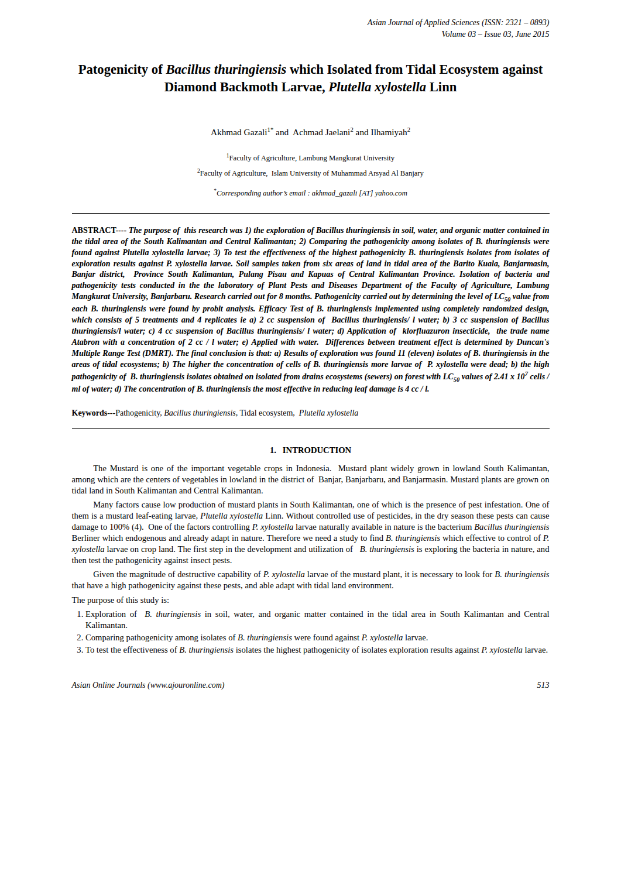Asian Journal of Applied Sciences (ISSN: 2321 – 0893)
Volume 03 – Issue 03, June 2015
Patogenicity of Bacillus thuringiensis which Isolated from Tidal Ecosystem against Diamond Backmoth Larvae, Plutella xylostella Linn
Akhmad Gazali1* and Achmad Jaelani2 and Ilhamiyah2
1Faculty of Agriculture, Lambung Mangkurat University
2Faculty of Agriculture, Islam University of Muhammad Arsyad Al Banjary
*Corresponding author’s email : akhmad_gazali [AT] yahoo.com
ABSTRACT---- The purpose of this research was 1) the exploration of Bacillus thuringiensis in soil, water, and organic matter contained in the tidal area of the South Kalimantan and Central Kalimantan; 2) Comparing the pathogenicity among isolates of B. thuringiensis were found against Plutella xylostella larvae; 3) To test the effectiveness of the highest pathogenicity B. thuringiensis isolates from isolates of exploration results against P. xylostella larvae. Soil samples taken from six areas of land in tidal area of the Barito Kuala, Banjarmasin, Banjar district, Province South Kalimantan, Pulang Pisau and Kapuas of Central Kalimantan Province. Isolation of bacteria and pathogenicity tests conducted in the the laboratory of Plant Pests and Diseases Department of the Faculty of Agriculture, Lambung Mangkurat University, Banjarbaru. Research carried out for 8 months. Pathogenicity carried out by determining the level of LC50 value from each B. thuringiensis were found by probit analysis. Efficacy Test of B. thuringiensis implemented using completely randomized design, which consists of 5 treatments and 4 replicates ie a) 2 cc suspension of Bacillus thuringiensis/ l water; b) 3 cc suspension of Bacillus thuringiensis/l water; c) 4 cc suspension of Bacillus thuringiensis/ l water; d) Application of klorfluazuron insecticide, the trade name Atabron with a concentration of 2 cc / l water; e) Applied with water. Differences between treatment effect is determined by Duncan's Multiple Range Test (DMRT). The final conclusion is that: a) Results of exploration was found 11 (eleven) isolates of B. thuringiensis in the areas of tidal ecosystems; b) The higher the concentration of cells of B. thuringiensis more larvae of P. xylostella were dead; b) the high pathogenicity of B. thuringiensis isolates obtained on isolated from drains ecosystems (sewers) on forest with LC50 values of 2.41 x 107 cells / ml of water; d) The concentration of B. thuringiensis the most effective in reducing leaf damage is 4 cc / l.
Keywords---Pathogenicity, Bacillus thuringiensis, Tidal ecosystem, Plutella xylostella
1. INTRODUCTION
The Mustard is one of the important vegetable crops in Indonesia. Mustard plant widely grown in lowland South Kalimantan, among which are the centers of vegetables in lowland in the district of Banjar, Banjarbaru, and Banjarmasin. Mustard plants are grown on tidal land in South Kalimantan and Central Kalimantan.
Many factors cause low production of mustard plants in South Kalimantan, one of which is the presence of pest infestation. One of them is a mustard leaf-eating larvae, Plutella xylostella Linn. Without controlled use of pesticides, in the dry season these pests can cause damage to 100% (4). One of the factors controlling P. xylostella larvae naturally available in nature is the bacterium Bacillus thuringiensis Berliner which endogenous and already adapt in nature. Therefore we need a study to find B. thuringiensis which effective to control of P. xylostella larvae on crop land. The first step in the development and utilization of B. thuringiensis is exploring the bacteria in nature, and then test the pathogenicity against insect pests.
Given the magnitude of destructive capability of P. xylostella larvae of the mustard plant, it is necessary to look for B. thuringiensis that have a high pathogenicity against these pests, and able adapt with tidal land environment.
The purpose of this study is:
Exploration of B. thuringiensis in soil, water, and organic matter contained in the tidal area in South Kalimantan and Central Kalimantan.
Comparing pathogenicity among isolates of B. thuringiensis were found against P. xylostella larvae.
To test the effectiveness of B. thuringiensis isolates the highest pathogenicity of isolates exploration results against P. xylostella larvae.
Asian Online Journals (www.ajouronline.com) 513